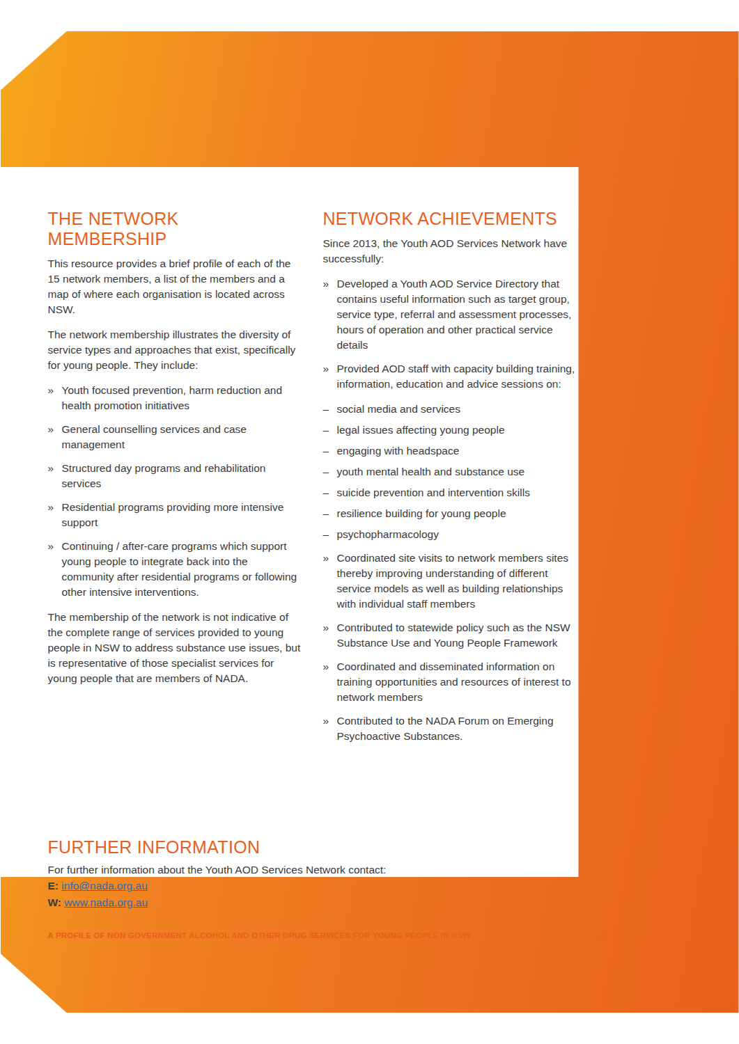The Network Membership
This resource provides a brief profile of each of the 15 network members, a list of the members and a map of where each organisation is located across NSW.
The network membership illustrates the diversity of service types and approaches that exist, specifically for young people. They include:
Youth focused prevention, harm reduction and health promotion initiatives
General counselling services and case management
Structured day programs and rehabilitation services
Residential programs providing more intensive support
Continuing / after-care programs which support young people to integrate back into the community after residential programs or following other intensive interventions.
The membership of the network is not indicative of the complete range of services provided to young people in NSW to address substance use issues, but is representative of those specialist services for young people that are members of NADA.
Network Achievements
Since 2013, the Youth AOD Services Network have successfully:
Developed a Youth AOD Service Directory that contains useful information such as target group, service type, referral and assessment processes, hours of operation and other practical service details
Provided AOD staff with capacity building training, information, education and advice sessions on:
social media and services
legal issues affecting young people
engaging with headspace
youth mental health and substance use
suicide prevention and intervention skills
resilience building for young people
psychopharmacology
Coordinated site visits to network members sites thereby improving understanding of different service models as well as building relationships with individual staff members
Contributed to statewide policy such as the NSW Substance Use and Young People Framework
Coordinated and disseminated information on training opportunities and resources of interest to network members
Contributed to the NADA Forum on Emerging Psychoactive Substances.
Further Information
For further information about the Youth AOD Services Network contact:
E: info@nada.org.au
W: www.nada.org.au
A Profile of Non Government Alcohol and Other Drug Services for Young People in NSW 3